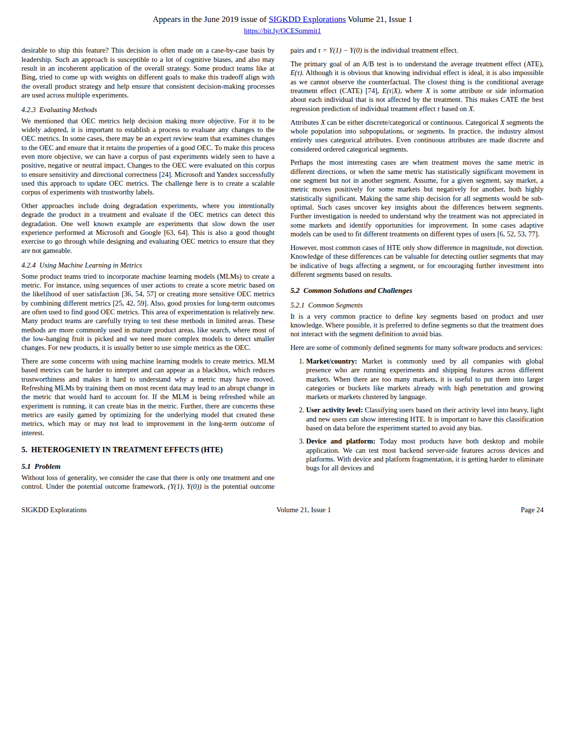Appears in the June 2019 issue of SIGKDD Explorations Volume 21, Issue 1
https://bit.ly/OCESummit1
desirable to ship this feature? This decision is often made on a case-by-case basis by leadership. Such an approach is susceptible to a lot of cognitive biases, and also may result in an incoherent application of the overall strategy. Some product teams like at Bing, tried to come up with weights on different goals to make this tradeoff align with the overall product strategy and help ensure that consistent decision-making processes are used across multiple experiments.
4.2.3 Evaluating Methods
We mentioned that OEC metrics help decision making more objective. For it to be widely adopted, it is important to establish a process to evaluate any changes to the OEC metrics. In some cases, there may be an expert review team that examines changes to the OEC and ensure that it retains the properties of a good OEC. To make this process even more objective, we can have a corpus of past experiments widely seen to have a positive, negative or neutral impact. Changes to the OEC were evaluated on this corpus to ensure sensitivity and directional correctness [24]. Microsoft and Yandex successfully used this approach to update OEC metrics. The challenge here is to create a scalable corpus of experiments with trustworthy labels.
Other approaches include doing degradation experiments, where you intentionally degrade the product in a treatment and evaluate if the OEC metrics can detect this degradation. One well known example are experiments that slow down the user experience performed at Microsoft and Google [63, 64]. This is also a good thought exercise to go through while designing and evaluating OEC metrics to ensure that they are not gameable.
4.2.4 Using Machine Learning in Metrics
Some product teams tried to incorporate machine learning models (MLMs) to create a metric. For instance, using sequences of user actions to create a score metric based on the likelihood of user satisfaction [36, 54, 57] or creating more sensitive OEC metrics by combining different metrics [25, 42, 59]. Also, good proxies for long-term outcomes are often used to find good OEC metrics. This area of experimentation is relatively new. Many product teams are carefully trying to test these methods in limited areas. These methods are more commonly used in mature product areas, like search, where most of the low-hanging fruit is picked and we need more complex models to detect smaller changes. For new products, it is usually better to use simple metrics as the OEC.
There are some concerns with using machine learning models to create metrics. MLM based metrics can be harder to interpret and can appear as a blackbox, which reduces trustworthiness and makes it hard to understand why a metric may have moved. Refreshing MLMs by training them on most recent data may lead to an abrupt change in the metric that would hard to account for. If the MLM is being refreshed while an experiment is running, it can create bias in the metric. Further, there are concerns these metrics are easily gamed by optimizing for the underlying model that created these metrics, which may or may not lead to improvement in the long-term outcome of interest.
5. HETEROGENIETY IN TREATMENT EFFECTS (HTE)
5.1 Problem
Without loss of generality, we consider the case that there is only one treatment and one control. Under the potential outcome framework, (Y(1), Y(0)) is the potential outcome pairs and τ = Y(1) − Y(0) is the individual treatment effect.
The primary goal of an A/B test is to understand the average treatment effect (ATE), E(τ). Although it is obvious that knowing individual effect is ideal, it is also impossible as we cannot observe the counterfactual. The closest thing is the conditional average treatment effect (CATE) [74], E(τ|X), where X is some attribute or side information about each individual that is not affected by the treatment. This makes CATE the best regression prediction of individual treatment effect τ based on X.
Attributes X can be either discrete/categorical or continuous. Categorical X segments the whole population into subpopulations, or segments. In practice, the industry almost entirely uses categorical attributes. Even continuous attributes are made discrete and considered ordered categorical segments.
Perhaps the most interesting cases are when treatment moves the same metric in different directions, or when the same metric has statistically significant movement in one segment but not in another segment. Assume, for a given segment, say market, a metric moves positively for some markets but negatively for another, both highly statistically significant. Making the same ship decision for all segments would be sub-optimal. Such cases uncover key insights about the differences between segments. Further investigation is needed to understand why the treatment was not appreciated in some markets and identify opportunities for improvement. In some cases adaptive models can be used to fit different treatments on different types of users [6, 52, 53, 77].
However, most common cases of HTE only show difference in magnitude, not direction. Knowledge of these differences can be valuable for detecting outlier segments that may be indicative of bugs affecting a segment, or for encouraging further investment into different segments based on results.
5.2 Common Solutions and Challenges
5.2.1 Common Segments
It is a very common practice to define key segments based on product and user knowledge. Where possible, it is preferred to define segments so that the treatment does not interact with the segment definition to avoid bias.
Here are some of commonly defined segments for many software products and services:
Market/country: Market is commonly used by all companies with global presence who are running experiments and shipping features across different markets. When there are too many markets, it is useful to put them into larger categories or buckets like markets already with high penetration and growing markets or markets clustered by language.
User activity level: Classifying users based on their activity level into heavy, light and new users can show interesting HTE. It is important to have this classification based on data before the experiment started to avoid any bias.
Device and platform: Today most products have both desktop and mobile application. We can test most backend server-side features across devices and platforms. With device and platform fragmentation, it is getting harder to eliminate bugs for all devices and
SIGKDD Explorations Volume 21, Issue 1 Page 24